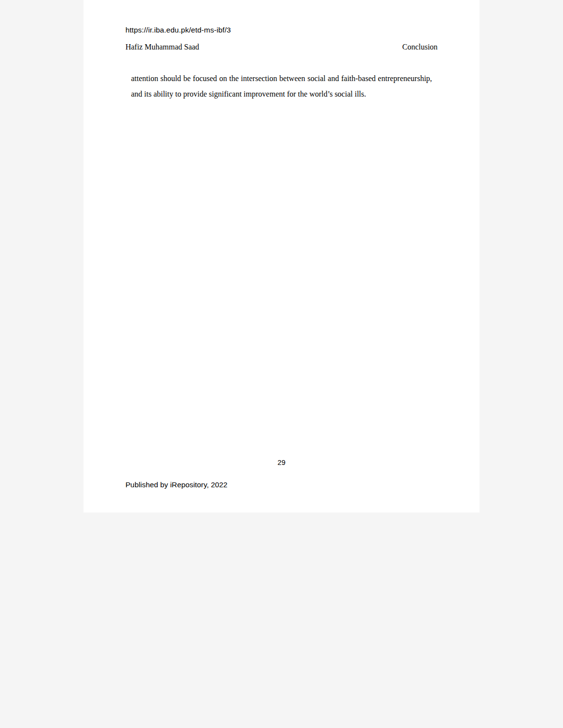https://ir.iba.edu.pk/etd-ms-ibf/3
Hafiz Muhammad Saad Conclusion
attention should be focused on the intersection between social and faith-based entrepreneurship, and its ability to provide significant improvement for the world’s social ills.
29
Published by iRepository, 2022